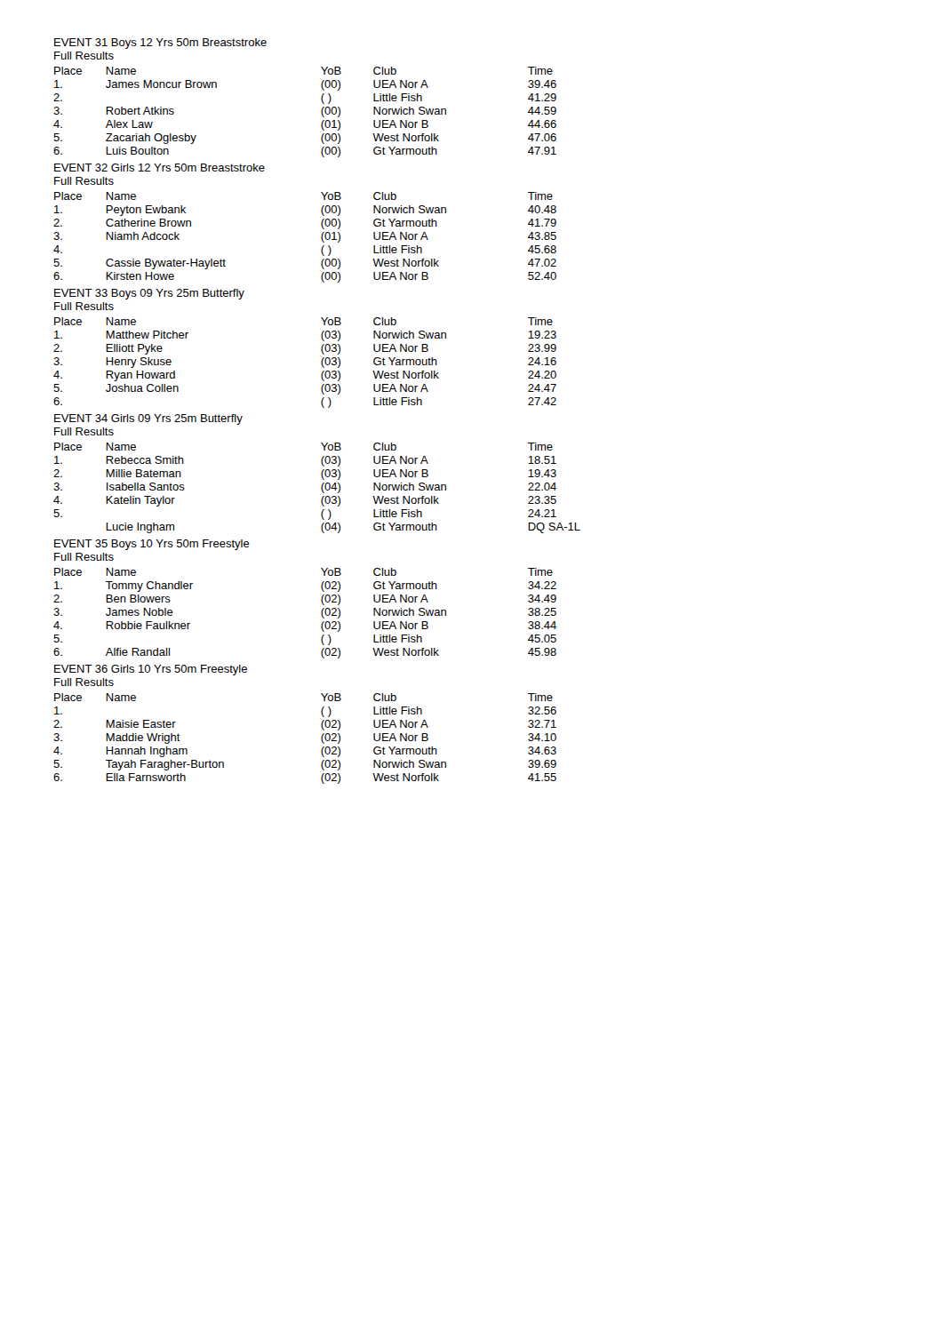EVENT 31 Boys 12 Yrs 50m Breaststroke
Full Results
| Place | Name | YoB | Club | Time |
| --- | --- | --- | --- | --- |
| 1. | James Moncur Brown | (00) | UEA Nor A | 39.46 |
| 2. | | ( ) | Little Fish | 41.29 |
| 3. | Robert Atkins | (00) | Norwich Swan | 44.59 |
| 4. | Alex Law | (01) | UEA Nor B | 44.66 |
| 5. | Zacariah Oglesby | (00) | West Norfolk | 47.06 |
| 6. | Luis Boulton | (00) | Gt Yarmouth | 47.91 |
EVENT 32 Girls 12 Yrs 50m Breaststroke
Full Results
| Place | Name | YoB | Club | Time |
| --- | --- | --- | --- | --- |
| 1. | Peyton Ewbank | (00) | Norwich Swan | 40.48 |
| 2. | Catherine Brown | (00) | Gt Yarmouth | 41.79 |
| 3. | Niamh Adcock | (01) | UEA Nor A | 43.85 |
| 4. | | ( ) | Little Fish | 45.68 |
| 5. | Cassie Bywater-Haylett | (00) | West Norfolk | 47.02 |
| 6. | Kirsten Howe | (00) | UEA Nor B | 52.40 |
EVENT 33 Boys 09 Yrs 25m Butterfly
Full Results
| Place | Name | YoB | Club | Time |
| --- | --- | --- | --- | --- |
| 1. | Matthew Pitcher | (03) | Norwich Swan | 19.23 |
| 2. | Elliott Pyke | (03) | UEA Nor B | 23.99 |
| 3. | Henry Skuse | (03) | Gt Yarmouth | 24.16 |
| 4. | Ryan Howard | (03) | West Norfolk | 24.20 |
| 5. | Joshua Collen | (03) | UEA Nor A | 24.47 |
| 6. | | ( ) | Little Fish | 27.42 |
EVENT 34 Girls 09 Yrs 25m Butterfly
Full Results
| Place | Name | YoB | Club | Time |
| --- | --- | --- | --- | --- |
| 1. | Rebecca Smith | (03) | UEA Nor A | 18.51 |
| 2. | Millie Bateman | (03) | UEA Nor B | 19.43 |
| 3. | Isabella Santos | (04) | Norwich Swan | 22.04 |
| 4. | Katelin Taylor | (03) | West Norfolk | 23.35 |
| 5. | | ( ) | Little Fish | 24.21 |
| | Lucie Ingham | (04) | Gt Yarmouth | DQ SA-1L |
EVENT 35 Boys 10 Yrs 50m Freestyle
Full Results
| Place | Name | YoB | Club | Time |
| --- | --- | --- | --- | --- |
| 1. | Tommy Chandler | (02) | Gt Yarmouth | 34.22 |
| 2. | Ben Blowers | (02) | UEA Nor A | 34.49 |
| 3. | James Noble | (02) | Norwich Swan | 38.25 |
| 4. | Robbie Faulkner | (02) | UEA Nor B | 38.44 |
| 5. | | ( ) | Little Fish | 45.05 |
| 6. | Alfie Randall | (02) | West Norfolk | 45.98 |
EVENT 36 Girls 10 Yrs 50m Freestyle
Full Results
| Place | Name | YoB | Club | Time |
| --- | --- | --- | --- | --- |
| 1. | | ( ) | Little Fish | 32.56 |
| 2. | Maisie Easter | (02) | UEA Nor A | 32.71 |
| 3. | Maddie Wright | (02) | UEA Nor B | 34.10 |
| 4. | Hannah Ingham | (02) | Gt Yarmouth | 34.63 |
| 5. | Tayah Faragher-Burton | (02) | Norwich Swan | 39.69 |
| 6. | Ella Farnsworth | (02) | West Norfolk | 41.55 |